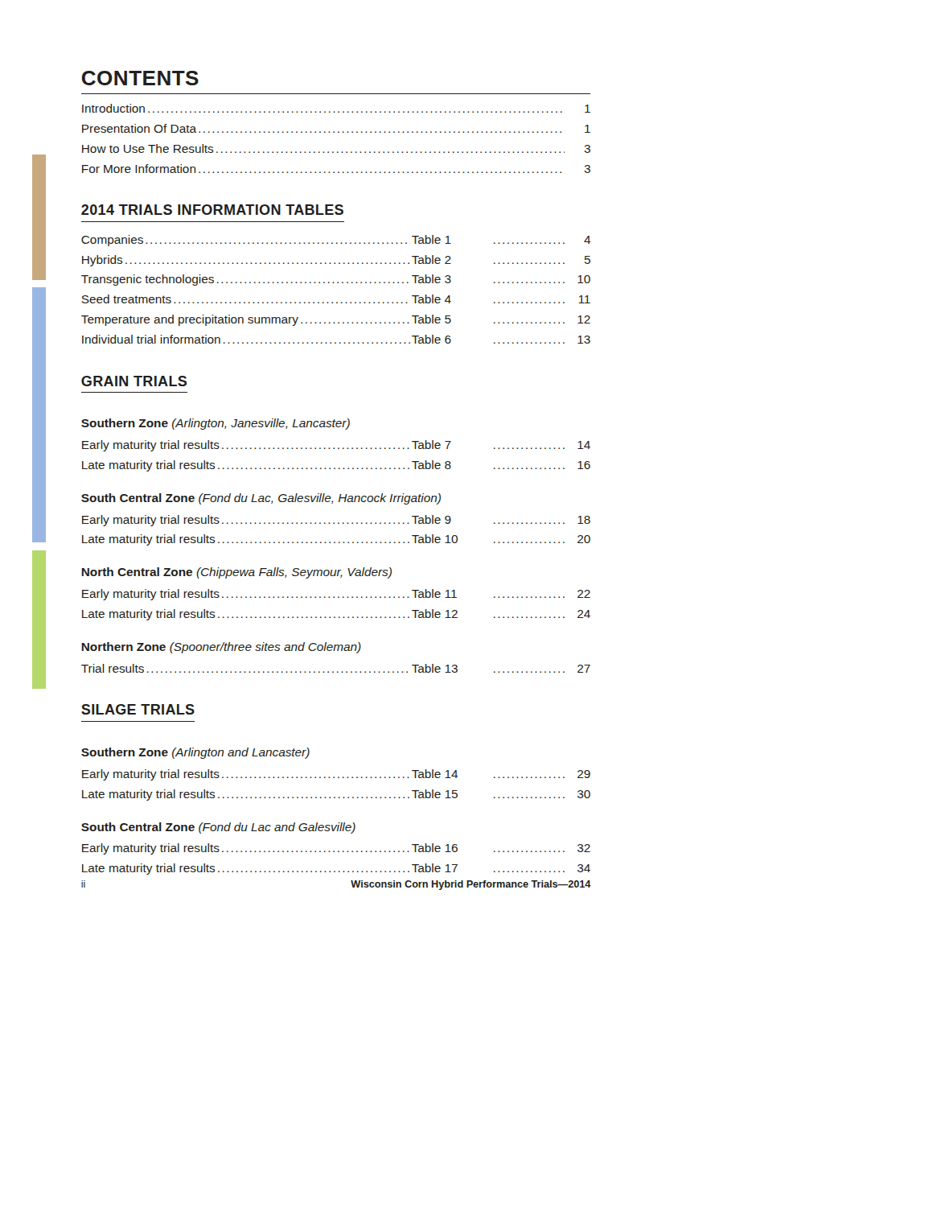CONTENTS
Introduction.......................................................................................................... 1
Presentation Of Data......................................................................................... 1
How to Use The Results..................................................................................... 3
For More Information....................................................................................... 3
2014 TRIALS INFORMATION TABLES
Companies........................................................................... Table 1................... 4
Hybrids.................................................................................. Table 2................... 5
Transgenic technologies.......................................................... Table 3................. 10
Seed treatments.................................................................... Table 4................. 11
Temperature and precipitation summary.................................. Table 5................. 12
Individual trial information....................................................... Table 6................. 13
GRAIN TRIALS
Southern Zone (Arlington, Janesville, Lancaster)
Early maturity trial results....................................................... Table 7................. 14
Late maturity trial results......................................................... Table 8................. 16
South Central Zone (Fond du Lac, Galesville, Hancock Irrigation)
Early maturity trial results....................................................... Table 9................. 18
Late maturity trial results......................................................... Table 10................. 20
North Central Zone (Chippewa Falls, Seymour, Valders)
Early maturity trial results....................................................... Table 11................. 22
Late maturity trial results......................................................... Table 12................. 24
Northern Zone (Spooner/three sites and Coleman)
Trial results.......................................................................... Table 13................. 27
SILAGE TRIALS
Southern Zone (Arlington and Lancaster)
Early maturity trial results....................................................... Table 14................. 29
Late maturity trial results......................................................... Table 15................. 30
South Central Zone (Fond du Lac and Galesville)
Early maturity trial results....................................................... Table 16................. 32
Late maturity trial results......................................................... Table 17................. 34
ii Wisconsin Corn Hybrid Performance Trials—2014